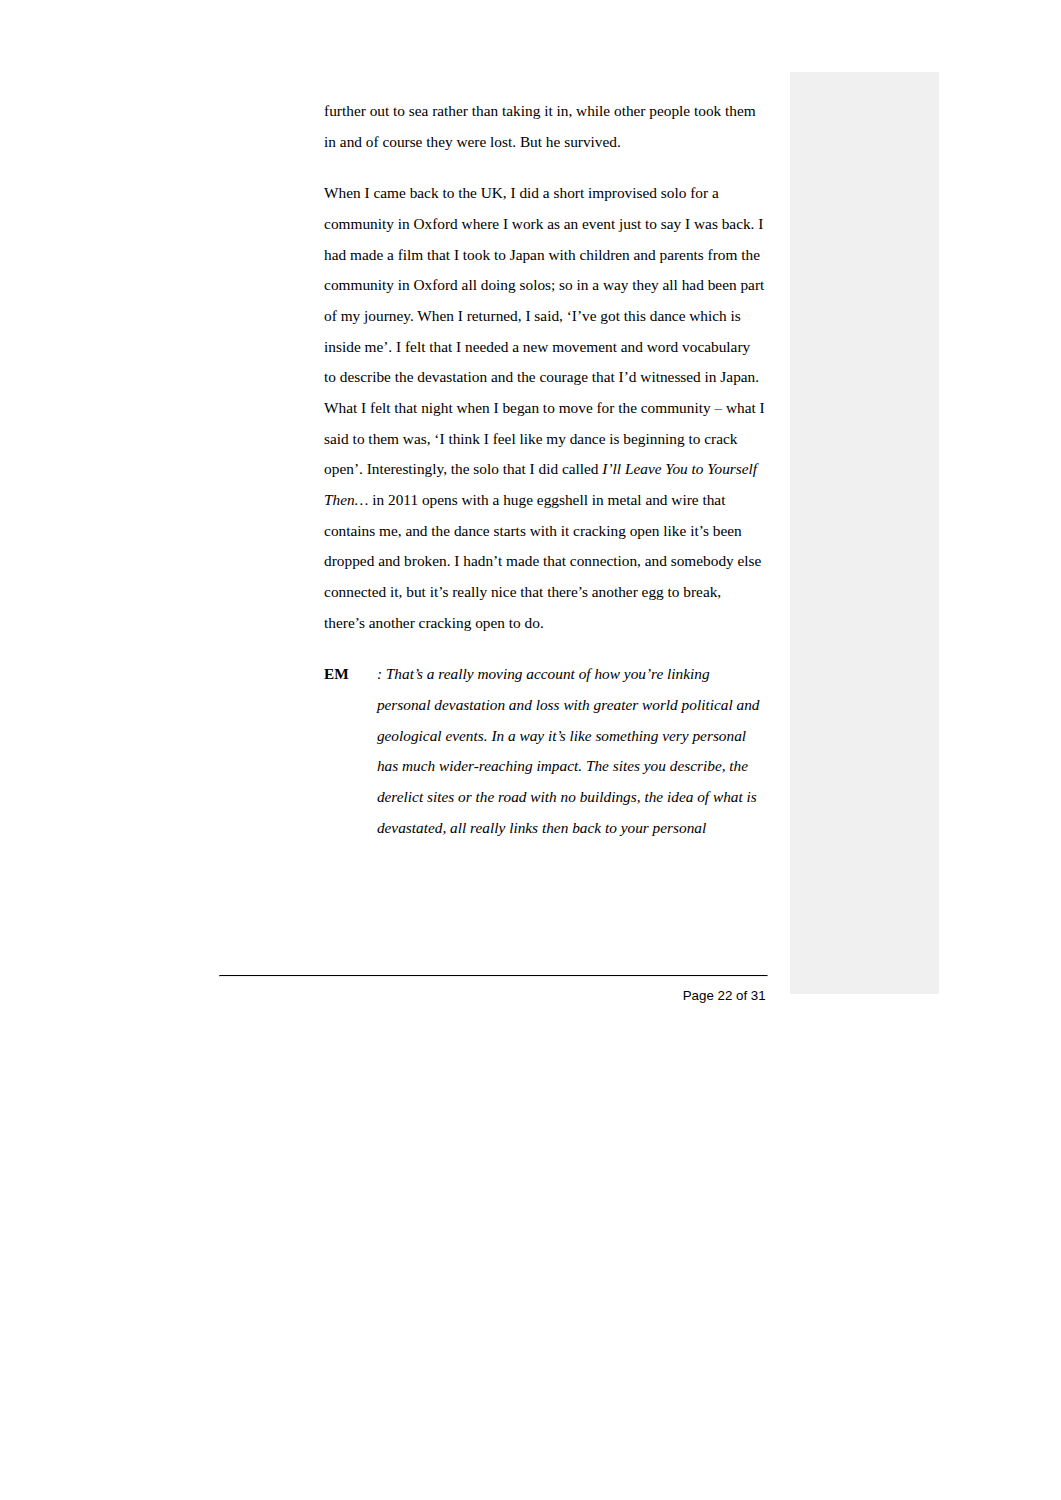further out to sea rather than taking it in, while other people took them in and of course they were lost. But he survived.
When I came back to the UK, I did a short improvised solo for a community in Oxford where I work as an event just to say I was back. I had made a film that I took to Japan with children and parents from the community in Oxford all doing solos; so in a way they all had been part of my journey. When I returned, I said, ‘I’ve got this dance which is inside me’. I felt that I needed a new movement and word vocabulary to describe the devastation and the courage that I’d witnessed in Japan. What I felt that night when I began to move for the community – what I said to them was, ‘I think I feel like my dance is beginning to crack open’. Interestingly, the solo that I did called I’ll Leave You to Yourself Then… in 2011 opens with a huge eggshell in metal and wire that contains me, and the dance starts with it cracking open like it’s been dropped and broken. I hadn’t made that connection, and somebody else connected it, but it’s really nice that there’s another egg to break, there’s another cracking open to do.
EM
: That’s a really moving account of how you’re linking personal devastation and loss with greater world political and geological events. In a way it’s like something very personal has much wider-reaching impact. The sites you describe, the derelict sites or the road with no buildings, the idea of what is devastated, all really links then back to your personal
Page 22 of 31